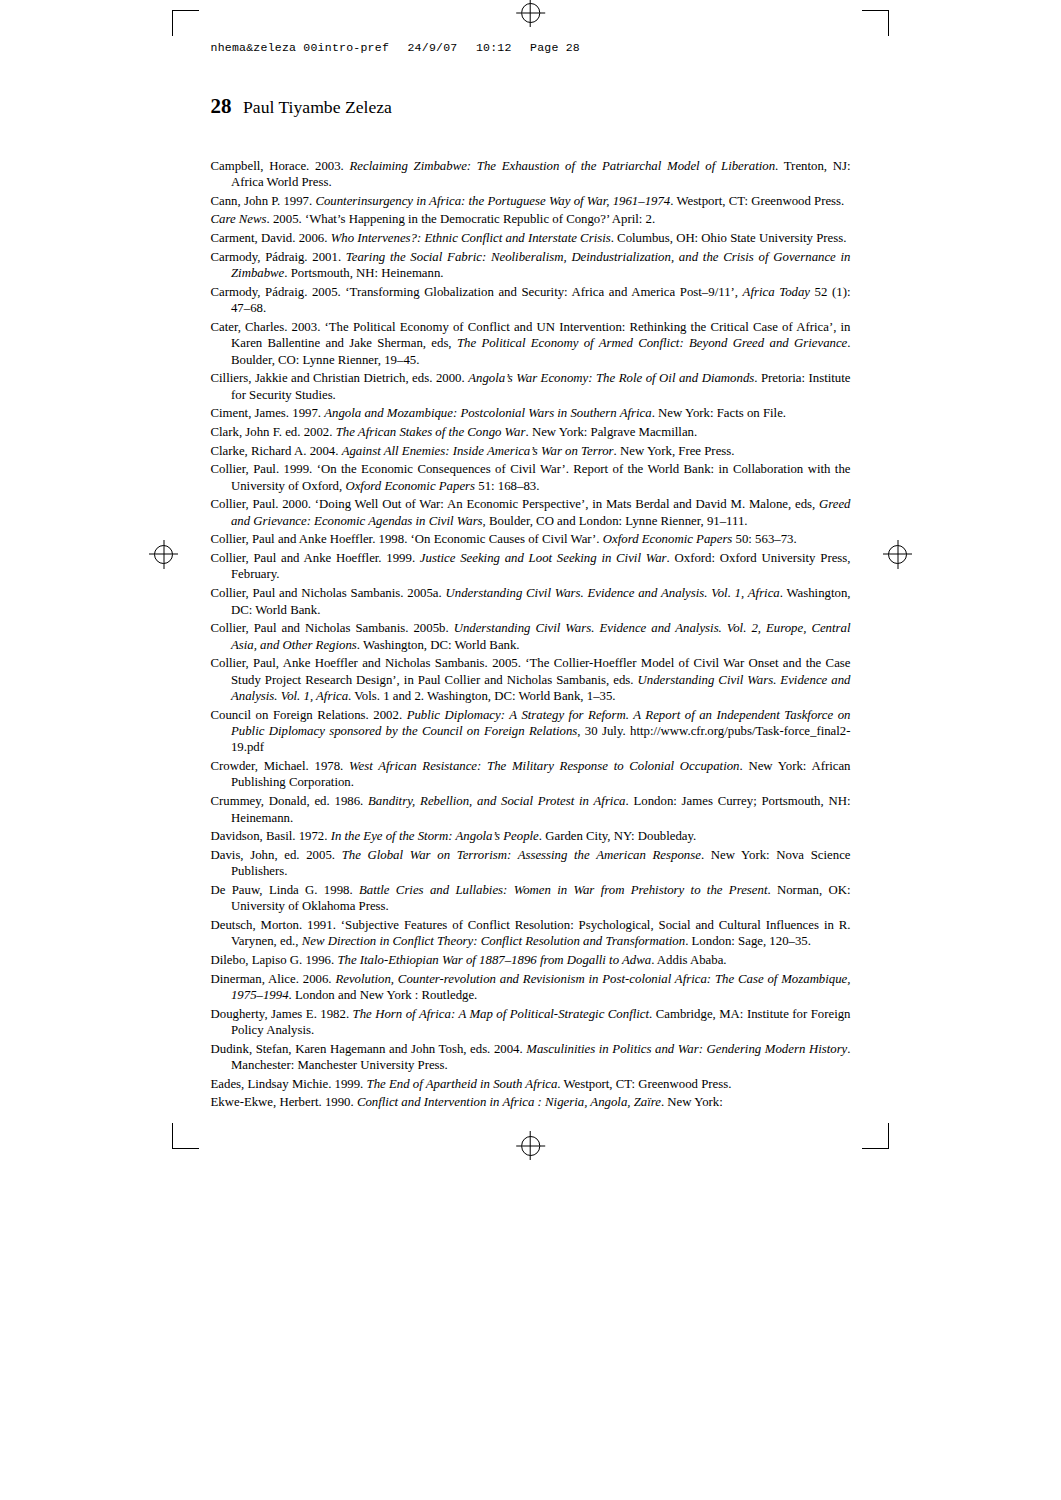nhema&zeleza 00intro-pref 24/9/07 10:12 Page 28
28 Paul Tiyambe Zeleza
Campbell, Horace. 2003. Reclaiming Zimbabwe: The Exhaustion of the Patriarchal Model of Liberation. Trenton, NJ: Africa World Press.
Cann, John P. 1997. Counterinsurgency in Africa: the Portuguese Way of War, 1961–1974. Westport, CT: Greenwood Press.
Care News. 2005. ‘What’s Happening in the Democratic Republic of Congo?’ April: 2.
Carment, David. 2006. Who Intervenes?: Ethnic Conflict and Interstate Crisis. Columbus, OH: Ohio State University Press.
Carmody, Pádraig. 2001. Tearing the Social Fabric: Neoliberalism, Deindustrialization, and the Crisis of Governance in Zimbabwe. Portsmouth, NH: Heinemann.
Carmody, Pádraig. 2005. ‘Transforming Globalization and Security: Africa and America Post–9/11’, Africa Today 52 (1): 47–68.
Cater, Charles. 2003. ‘The Political Economy of Conflict and UN Intervention: Rethinking the Critical Case of Africa’, in Karen Ballentine and Jake Sherman, eds, The Political Economy of Armed Conflict: Beyond Greed and Grievance. Boulder, CO: Lynne Rienner, 19–45.
Cilliers, Jakkie and Christian Dietrich, eds. 2000. Angola’s War Economy: The Role of Oil and Diamonds. Pretoria: Institute for Security Studies.
Ciment, James. 1997. Angola and Mozambique: Postcolonial Wars in Southern Africa. New York: Facts on File.
Clark, John F. ed. 2002. The African Stakes of the Congo War. New York: Palgrave Macmillan.
Clarke, Richard A. 2004. Against All Enemies: Inside America’s War on Terror. New York, Free Press.
Collier, Paul. 1999. ‘On the Economic Consequences of Civil War’. Report of the World Bank: in Collaboration with the University of Oxford, Oxford Economic Papers 51: 168–83.
Collier, Paul. 2000. ‘Doing Well Out of War: An Economic Perspective’, in Mats Berdal and David M. Malone, eds, Greed and Grievance: Economic Agendas in Civil Wars, Boulder, CO and London: Lynne Rienner, 91–111.
Collier, Paul and Anke Hoeffler. 1998. ‘On Economic Causes of Civil War’. Oxford Economic Papers 50: 563–73.
Collier, Paul and Anke Hoeffler. 1999. Justice Seeking and Loot Seeking in Civil War. Oxford: Oxford University Press, February.
Collier, Paul and Nicholas Sambanis. 2005a. Understanding Civil Wars. Evidence and Analysis. Vol. 1, Africa. Washington, DC: World Bank.
Collier, Paul and Nicholas Sambanis. 2005b. Understanding Civil Wars. Evidence and Analysis. Vol. 2, Europe, Central Asia, and Other Regions. Washington, DC: World Bank.
Collier, Paul, Anke Hoeffler and Nicholas Sambanis. 2005. ‘The Collier-Hoeffler Model of Civil War Onset and the Case Study Project Research Design’, in Paul Collier and Nicholas Sambanis, eds. Understanding Civil Wars. Evidence and Analysis. Vol. 1, Africa. Vols. 1 and 2. Washington, DC: World Bank, 1–35.
Council on Foreign Relations. 2002. Public Diplomacy: A Strategy for Reform. A Report of an Independent Taskforce on Public Diplomacy sponsored by the Council on Foreign Relations, 30 July. http://www.cfr.org/pubs/Task-force_final2-19.pdf
Crowder, Michael. 1978. West African Resistance: The Military Response to Colonial Occupation. New York: African Publishing Corporation.
Crummey, Donald, ed. 1986. Banditry, Rebellion, and Social Protest in Africa. London: James Currey; Portsmouth, NH: Heinemann.
Davidson, Basil. 1972. In the Eye of the Storm: Angola’s People. Garden City, NY: Doubleday.
Davis, John, ed. 2005. The Global War on Terrorism: Assessing the American Response. New York: Nova Science Publishers.
De Pauw, Linda G. 1998. Battle Cries and Lullabies: Women in War from Prehistory to the Present. Norman, OK: University of Oklahoma Press.
Deutsch, Morton. 1991. ‘Subjective Features of Conflict Resolution: Psychological, Social and Cultural Influences in R. Varynen, ed., New Direction in Conflict Theory: Conflict Resolution and Transformation. London: Sage, 120–35.
Dilebo, Lapiso G. 1996. The Italo-Ethiopian War of 1887–1896 from Dogalli to Adwa. Addis Ababa.
Dinerman, Alice. 2006. Revolution, Counter-revolution and Revisionism in Post-colonial Africa: The Case of Mozambique, 1975–1994. London and New York : Routledge.
Dougherty, James E. 1982. The Horn of Africa: A Map of Political-Strategic Conflict. Cambridge, MA: Institute for Foreign Policy Analysis.
Dudink, Stefan, Karen Hagemann and John Tosh, eds. 2004. Masculinities in Politics and War: Gendering Modern History. Manchester: Manchester University Press.
Eades, Lindsay Michie. 1999. The End of Apartheid in South Africa. Westport, CT: Greenwood Press.
Ekwe-Ekwe, Herbert. 1990. Conflict and Intervention in Africa : Nigeria, Angola, Zaïre. New York: